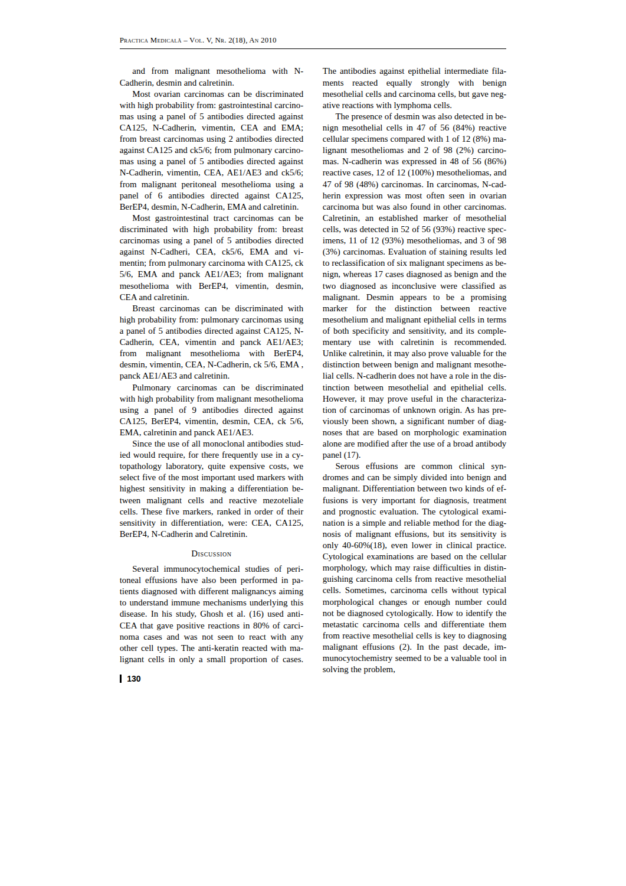Practica Medicală – Vol. V, Nr. 2(18), An 2010
and from malignant mesothelioma with N-Cadherin, desmin and calretinin.
Most ovarian carcinomas can be discriminated with high probability from: gastrointestinal carcinomas using a panel of 5 antibodies directed against CA125, N-Cadherin, vimentin, CEA and EMA; from breast carcinomas using 2 antibodies directed against CA125 and ck5/6; from pulmonary carcinomas using a panel of 5 antibodies directed against N-Cadherin, vimentin, CEA, AE1/AE3 and ck5/6; from malignant peritoneal mesothelioma using a panel of 6 antibodies directed against CA125, BerEP4, desmin, N-Cadherin, EMA and calretinin.
Most gastrointestinal tract carcinomas can be discriminated with high probability from: breast carcinomas using a panel of 5 antibodies directed against N-Cadheri, CEA, ck5/6, EMA and vimentin; from pulmonary carcinoma with CA125, ck 5/6, EMA and panck AE1/AE3; from malignant mesothelioma with BerEP4, vimentin, desmin, CEA and calretinin.
Breast carcinomas can be discriminated with high probability from: pulmonary carcinomas using a panel of 5 antibodies directed against CA125, N-Cadherin, CEA, vimentin and panck AE1/AE3; from malignant mesothelioma with BerEP4, desmin, vimentin, CEA, N-Cadherin, ck 5/6, EMA , panck AE1/AE3 and calretinin.
Pulmonary carcinomas can be discriminated with high probability from malignant mesothelioma using a panel of 9 antibodies directed against CA125, BerEP4, vimentin, desmin, CEA, ck 5/6, EMA, calretinin and panck AE1/AE3.
Since the use of all monoclonal antibodies studied would require, for there frequently use in a cytopathology laboratory, quite expensive costs, we select five of the most important used markers with highest sensitivity in making a differentiation between malignant cells and reactive mezoteliale cells. These five markers, ranked in order of their sensitivity in differentiation, were: CEA, CA125, BerEP4, N-Cadherin and Calretinin.
Discussion
Several immunocytochemical studies of peritoneal effusions have also been performed in patients diagnosed with different malignancys aiming to understand immune mechanisms underlying this disease. In his study, Ghosh et al. (16) used anti-CEA that gave positive reactions in 80% of carcinoma cases and was not seen to react with any other cell types. The anti-keratin reacted with malignant cells in only a small proportion of cases. The antibodies against epithelial intermediate filaments reacted equally strongly with benign mesothelial cells and carcinoma cells, but gave negative reactions with lymphoma cells.
The presence of desmin was also detected in benign mesothelial cells in 47 of 56 (84%) reactive cellular specimens compared with 1 of 12 (8%) malignant mesotheliomas and 2 of 98 (2%) carcinomas. N-cadherin was expressed in 48 of 56 (86%) reactive cases, 12 of 12 (100%) mesotheliomas, and 47 of 98 (48%) carcinomas. In carcinomas, N-cadherin expression was most often seen in ovarian carcinoma but was also found in other carcinomas. Calretinin, an established marker of mesothelial cells, was detected in 52 of 56 (93%) reactive specimens, 11 of 12 (93%) mesotheliomas, and 3 of 98 (3%) carcinomas. Evaluation of staining results led to reclassification of six malignant specimens as benign, whereas 17 cases diagnosed as benign and the two diagnosed as inconclusive were classified as malignant. Desmin appears to be a promising marker for the distinction between reactive mesothelium and malignant epithelial cells in terms of both specificity and sensitivity, and its complementary use with calretinin is recommended. Unlike calretinin, it may also prove valuable for the distinction between benign and malignant mesothelial cells. N-cadherin does not have a role in the distinction between mesothelial and epithelial cells. However, it may prove useful in the characterization of carcinomas of unknown origin. As has previously been shown, a significant number of diagnoses that are based on morphologic examination alone are modified after the use of a broad antibody panel (17).
Serous effusions are common clinical syndromes and can be simply divided into benign and malignant. Differentiation between two kinds of effusions is very important for diagnosis, treatment and prognostic evaluation. The cytological examination is a simple and reliable method for the diagnosis of malignant effusions, but its sensitivity is only 40-60%(18), even lower in clinical practice. Cytological examinations are based on the cellular morphology, which may raise difficulties in distinguishing carcinoma cells from reactive mesothelial cells. Sometimes, carcinoma cells without typical morphological changes or enough number could not be diagnosed cytologically. How to identify the metastatic carcinoma cells and differentiate them from reactive mesothelial cells is key to diagnosing malignant effusions (2). In the past decade, immunocytochemistry seemed to be a valuable tool in solving the problem,
130